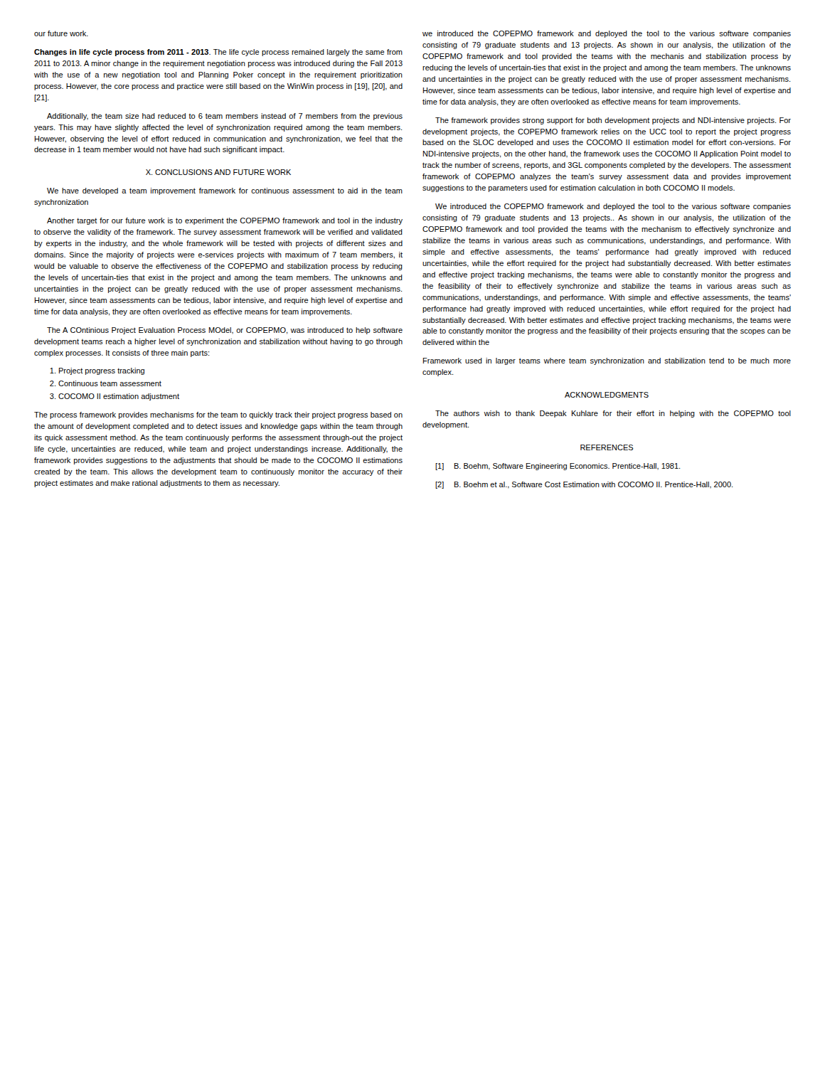our future work.
Changes in life cycle process from 2011 - 2013. The life cycle process remained largely the same from 2011 to 2013. A minor change in the requirement negotiation process was introduced during the Fall 2013 with the use of a new negotiation tool and Planning Poker concept in the requirement prioritization process. However, the core process and practice were still based on the WinWin process in [19], [20], and [21].
Additionally, the team size had reduced to 6 team members instead of 7 members from the previous years. This may have slightly affected the level of synchronization required among the team members. However, observing the level of effort reduced in communication and synchronization, we feel that the decrease in 1 team member would not have had such significant impact.
X. Conclusions and Future Work
We have developed a team improvement framework for continuous assessment to aid in the team synchronization
Another target for our future work is to experiment the COPEPMO framework and tool in the industry to observe the validity of the framework. The survey assessment framework will be verified and validated by experts in the industry, and the whole framework will be tested with projects of different sizes and domains. Since the majority of projects were e-services projects with maximum of 7 team members, it would be valuable to observe the effectiveness of the COPEPMO and stabilization process by reducing the levels of uncertain-ties that exist in the project and among the team members. The unknowns and uncertainties in the project can be greatly reduced with the use of proper assessment mechanisms. However, since team assessments can be tedious, labor intensive, and require high level of expertise and time for data analysis, they are often overlooked as effective means for team improvements.
The A COntinious Project Evaluation Process MOdel, or COPEPMO, was introduced to help software development teams reach a higher level of synchronization and stabilization without having to go through complex processes. It consists of three main parts:
Project progress tracking
Continuous team assessment
COCOMO II estimation adjustment
The process framework provides mechanisms for the team to quickly track their project progress based on the amount of development completed and to detect issues and knowledge gaps within the team through its quick assessment method. As the team continuously performs the assessment through-out the project life cycle, uncertainties are reduced, while team and project understandings increase. Additionally, the framework provides suggestions to the adjustments that should be made to the COCOMO II estimations created by the team. This allows the development team to continuously monitor the accuracy of their project estimates and make rational adjustments to them as necessary.
we introduced the COPEPMO framework and deployed the tool to the various software companies consisting of 79 graduate students and 13 projects. As shown in our analysis, the utilization of the COPEPMO framework and tool provided the teams with the mechanis and stabilization process by reducing the levels of uncertain-ties that exist in the project and among the team members. The unknowns and uncertainties in the project can be greatly reduced with the use of proper assessment mechanisms. However, since team assessments can be tedious, labor intensive, and require high level of expertise and time for data analysis, they are often overlooked as effective means for team improvements.
The framework provides strong support for both development projects and NDI-intensive projects. For development projects, the COPEPMO framework relies on the UCC tool to report the project progress based on the SLOC developed and uses the COCOMO II estimation model for effort con-versions. For NDI-intensive projects, on the other hand, the framework uses the COCOMO II Application Point model to track the number of screens, reports, and 3GL components completed by the developers. The assessment framework of COPEPMO analyzes the team's survey assessment data and provides improvement suggestions to the parameters used for estimation calculation in both COCOMO II models.
We introduced the COPEPMO framework and deployed the tool to the various software companies consisting of 79 graduate students and 13 projects.. As shown in our analysis, the utilization of the COPEPMO framework and tool provided the teams with the mechanism to effectively synchronize and stabilize the teams in various areas such as communications, understandings, and performance. With simple and effective assessments, the teams' performance had greatly improved with reduced uncertainties, while the effort required for the project had substantially decreased. With better estimates and effective project tracking mechanisms, the teams were able to constantly monitor the progress and the feasibility of their to effectively synchronize and stabilize the teams in various areas such as communications, understandings, and performance. With simple and effective assessments, the teams' performance had greatly improved with reduced uncertainties, while effort required for the project had substantially decreased. With better estimates and effective project tracking mechanisms, the teams were able to constantly monitor the progress and the feasibility of their projects ensuring that the scopes can be delivered within the
Framework used in larger teams where team synchronization and stabilization tend to be much more complex.
Acknowledgments
The authors wish to thank Deepak Kuhlare for their effort in helping with the COPEPMO tool development.
References
[1] B. Boehm, Software Engineering Economics. Prentice-Hall, 1981.
[2] B. Boehm et al., Software Cost Estimation with COCOMO II. Prentice-Hall, 2000.